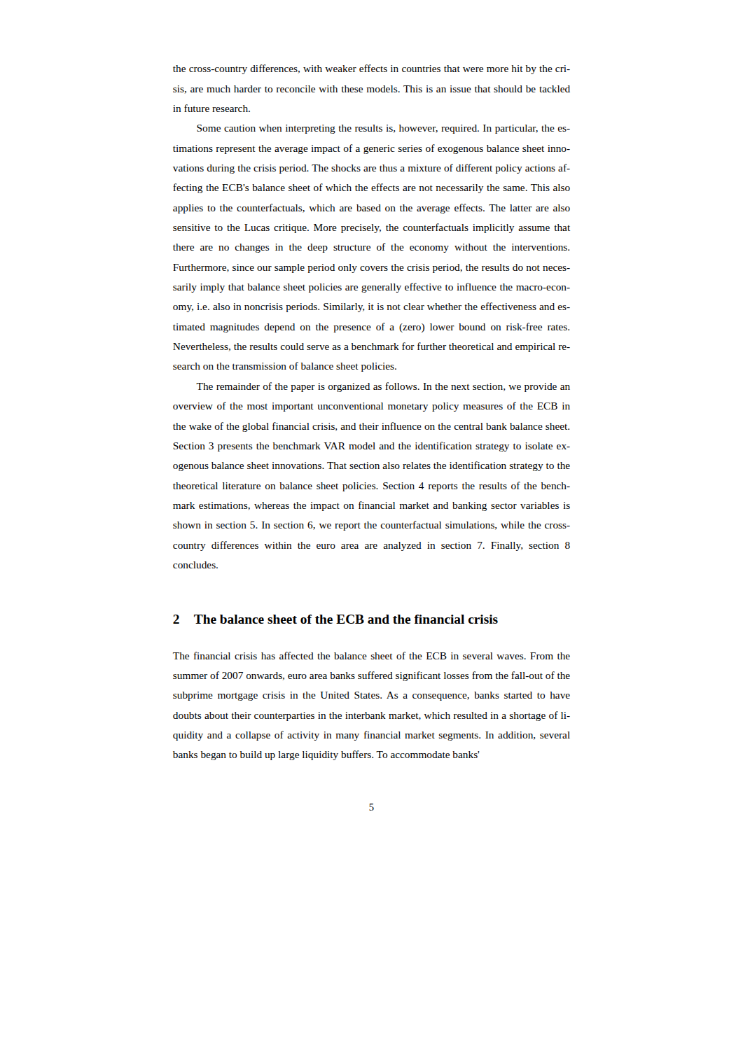the cross-country differences, with weaker effects in countries that were more hit by the crisis, are much harder to reconcile with these models. This is an issue that should be tackled in future research.
Some caution when interpreting the results is, however, required. In particular, the estimations represent the average impact of a generic series of exogenous balance sheet innovations during the crisis period. The shocks are thus a mixture of different policy actions affecting the ECB's balance sheet of which the effects are not necessarily the same. This also applies to the counterfactuals, which are based on the average effects. The latter are also sensitive to the Lucas critique. More precisely, the counterfactuals implicitly assume that there are no changes in the deep structure of the economy without the interventions. Furthermore, since our sample period only covers the crisis period, the results do not necessarily imply that balance sheet policies are generally effective to influence the macro-economy, i.e. also in noncrisis periods. Similarly, it is not clear whether the effectiveness and estimated magnitudes depend on the presence of a (zero) lower bound on risk-free rates. Nevertheless, the results could serve as a benchmark for further theoretical and empirical research on the transmission of balance sheet policies.
The remainder of the paper is organized as follows. In the next section, we provide an overview of the most important unconventional monetary policy measures of the ECB in the wake of the global financial crisis, and their influence on the central bank balance sheet. Section 3 presents the benchmark VAR model and the identification strategy to isolate exogenous balance sheet innovations. That section also relates the identification strategy to the theoretical literature on balance sheet policies. Section 4 reports the results of the benchmark estimations, whereas the impact on financial market and banking sector variables is shown in section 5. In section 6, we report the counterfactual simulations, while the cross-country differences within the euro area are analyzed in section 7. Finally, section 8 concludes.
2 The balance sheet of the ECB and the financial crisis
The financial crisis has affected the balance sheet of the ECB in several waves. From the summer of 2007 onwards, euro area banks suffered significant losses from the fall-out of the subprime mortgage crisis in the United States. As a consequence, banks started to have doubts about their counterparties in the interbank market, which resulted in a shortage of liquidity and a collapse of activity in many financial market segments. In addition, several banks began to build up large liquidity buffers. To accommodate banks'
5